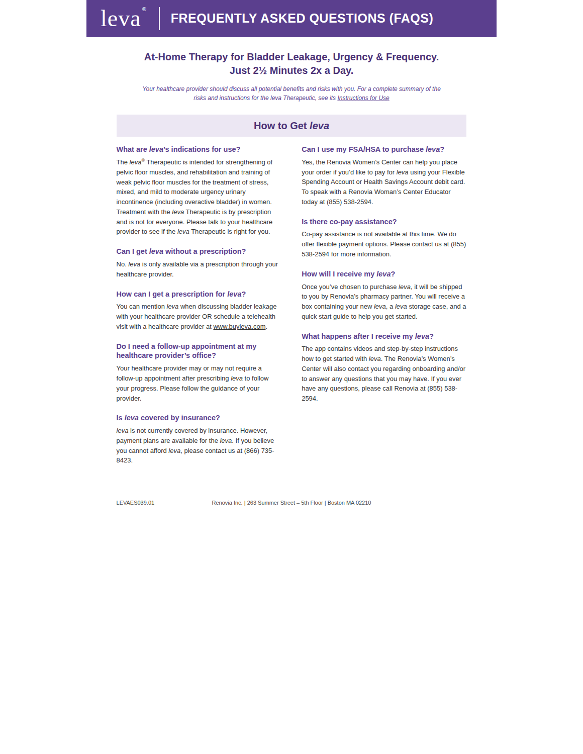leva®
Frequently Asked Questions (FAQs)
At-Home Therapy for Bladder Leakage, Urgency & Frequency.
Just 2½ Minutes 2x a Day.
Your healthcare provider should discuss all potential benefits and risks with you. For a complete summary of the risks and instructions for the leva Therapeutic, see its Instructions for Use
How to Get leva
What are leva’s indications for use?
The leva® Therapeutic is intended for strengthening of pelvic floor muscles, and rehabilitation and training of weak pelvic floor muscles for the treatment of stress, mixed, and mild to moderate urgency urinary incontinence (including overactive bladder) in women. Treatment with the leva Therapeutic is by prescription and is not for everyone. Please talk to your healthcare provider to see if the leva Therapeutic is right for you.
Can I get leva without a prescription?
No. leva is only available via a prescription through your healthcare provider.
How can I get a prescription for leva?
You can mention leva when discussing bladder leakage with your healthcare provider OR schedule a telehealth visit with a healthcare provider at www.buyleva.com.
Do I need a follow-up appointment at my healthcare provider’s office?
Your healthcare provider may or may not require a follow-up appointment after prescribing leva to follow your progress. Please follow the guidance of your provider.
Is leva covered by insurance?
leva is not currently covered by insurance. However, payment plans are available for the leva. If you believe you cannot afford leva, please contact us at (866) 735-8423.
Can I use my FSA/HSA to purchase leva?
Yes, the Renovia Women’s Center can help you place your order if you’d like to pay for leva using your Flexible Spending Account or Health Savings Account debit card. To speak with a Renovia Woman’s Center Educator today at (855) 538-2594.
Is there co-pay assistance?
Co-pay assistance is not available at this time. We do offer flexible payment options. Please contact us at (855) 538-2594 for more information.
How will I receive my leva?
Once you’ve chosen to purchase leva, it will be shipped to you by Renovia’s pharmacy partner. You will receive a box containing your new leva, a leva storage case, and a quick start guide to help you get started.
What happens after I receive my leva?
The app contains videos and step-by-step instructions how to get started with leva. The Renovia’s Women’s Center will also contact you regarding onboarding and/or to answer any questions that you may have. If you ever have any questions, please call Renovia at (855) 538-2594.
LEVAES039.01
Renovia Inc. | 263 Summer Street – 5th Floor | Boston MA 02210